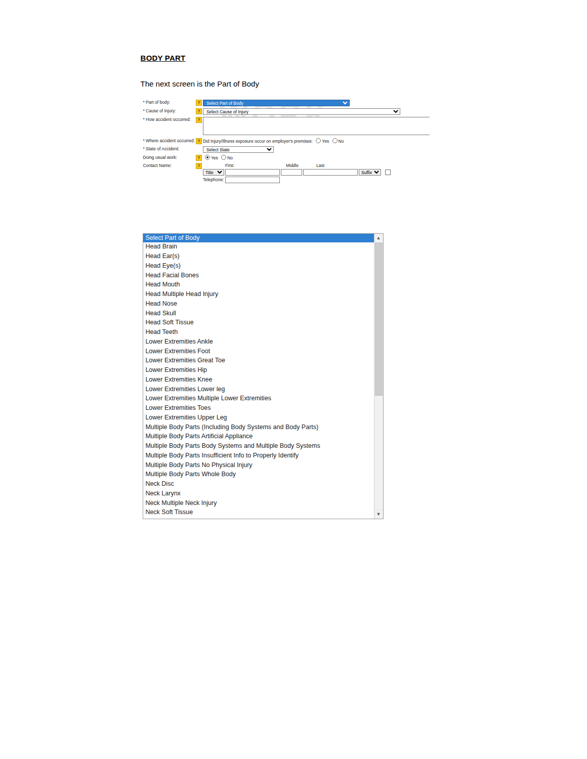BODY PART
The next screen is the Part of Body
WORK TM
| * Part of body: | ? | Select Part of Body |
| * Cause of Injury: | ? | Select Cause of Injury |
| * How accident occurred: | ? | |
| * Where accident occurred: | ? | Did Injury/Illness exposure occur on employer's premises: Yes No |
| * State of Accident: | | Select State |
| Doing usual work: | ? | Yes No |
| Contact Name: | ? | First Middle Last Title Suffix Telephone: |
▲
▼
Select Part of Body
Head Brain
Head Ear(s)
Head Eye(s)
Head Facial Bones
Head Mouth
Head Multiple Head Injury
Head Nose
Head Skull
Head Soft Tissue
Head Teeth
Lower Extremities Ankle
Lower Extremities Foot
Lower Extremities Great Toe
Lower Extremities Hip
Lower Extremities Knee
Lower Extremities Lower leg
Lower Extremities Multiple Lower Extremities
Lower Extremities Toes
Lower Extremities Upper Leg
Multiple Body Parts (Including Body Systems and Body Parts)
Multiple Body Parts Artificial Appliance
Multiple Body Parts Body Systems and Multiple Body Systems
Multiple Body Parts Insufficient Info to Properly Identify
Multiple Body Parts No Physical Injury
Multiple Body Parts Whole Body
Neck Disc
Neck Larynx
Neck Multiple Neck Injury
Neck Soft Tissue